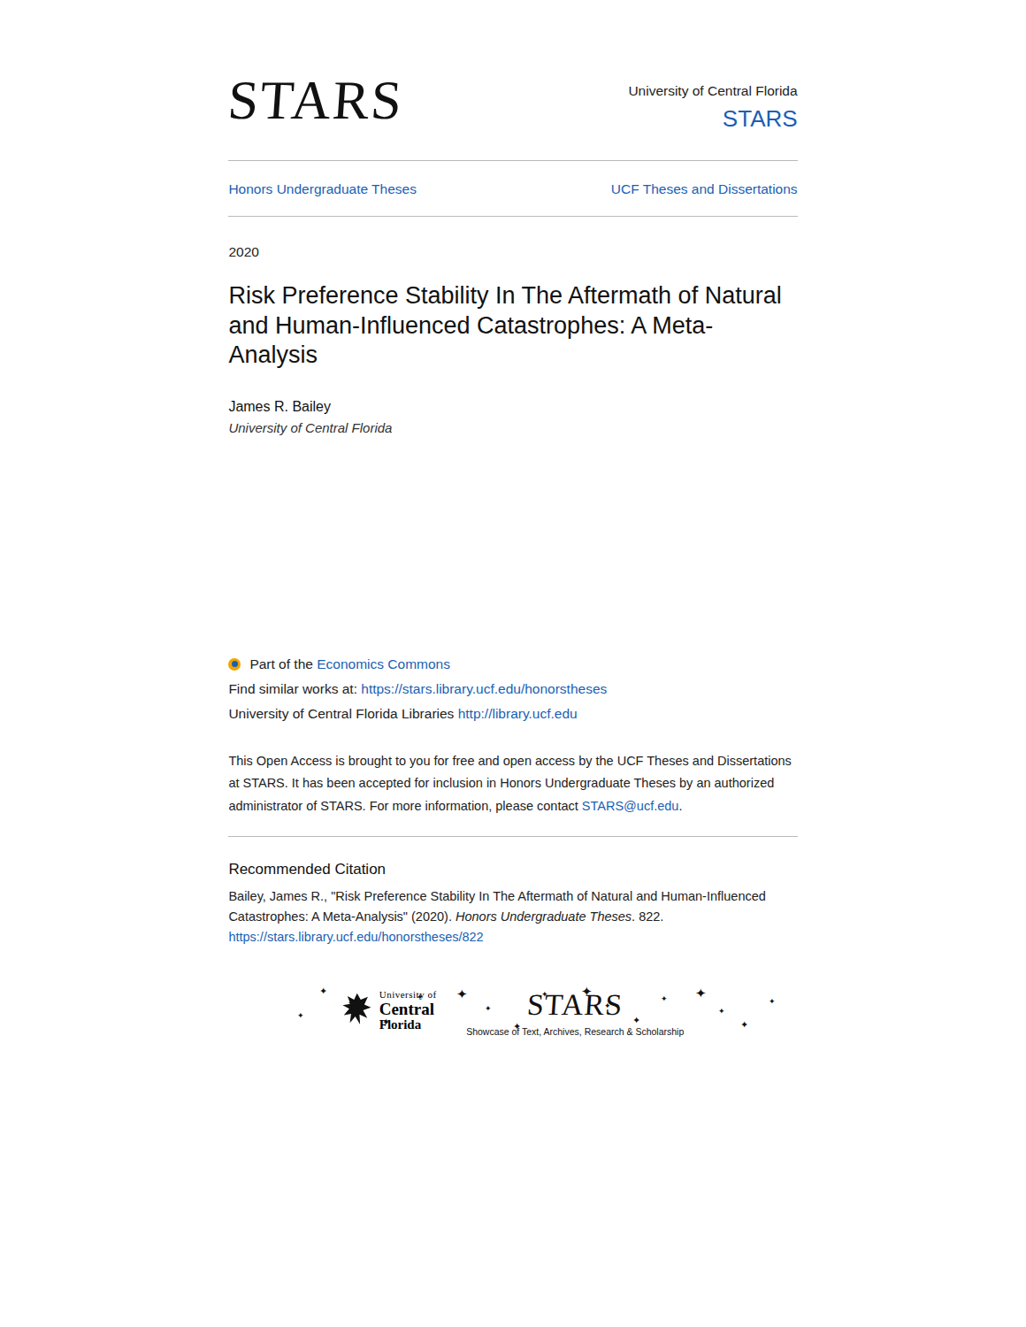STARS
University of Central Florida
STARS
Honors Undergraduate Theses
UCF Theses and Dissertations
2020
Risk Preference Stability In The Aftermath of Natural and Human-Influenced Catastrophes: A Meta-Analysis
James R. Bailey
University of Central Florida
Part of the Economics Commons
Find similar works at: https://stars.library.ucf.edu/honorstheses
University of Central Florida Libraries http://library.ucf.edu
This Open Access is brought to you for free and open access by the UCF Theses and Dissertations at STARS. It has been accepted for inclusion in Honors Undergraduate Theses by an authorized administrator of STARS. For more information, please contact STARS@ucf.edu.
Recommended Citation
Bailey, James R., "Risk Preference Stability In The Aftermath of Natural and Human-Influenced Catastrophes: A Meta-Analysis" (2020). Honors Undergraduate Theses. 822.
https://stars.library.ucf.edu/honorstheses/822
✦ ✦ ✦ ✦ ✦ ✦ ✦ ✦ ✦ ✦ ✦ ✦ ✦ ✦ ✦ ✦ ✦
University of
Central
Florida
STARS
Showcase of Text, Archives, Research & Scholarship